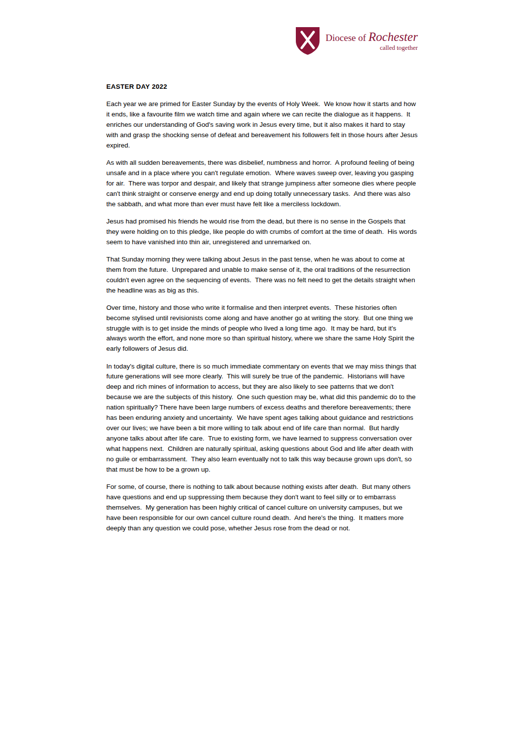Diocese of Rochester
called together
EASTER DAY 2022
Each year we are primed for Easter Sunday by the events of Holy Week. We know how it starts and how it ends, like a favourite film we watch time and again where we can recite the dialogue as it happens. It enriches our understanding of God's saving work in Jesus every time, but it also makes it hard to stay with and grasp the shocking sense of defeat and bereavement his followers felt in those hours after Jesus expired.
As with all sudden bereavements, there was disbelief, numbness and horror. A profound feeling of being unsafe and in a place where you can't regulate emotion. Where waves sweep over, leaving you gasping for air. There was torpor and despair, and likely that strange jumpiness after someone dies where people can't think straight or conserve energy and end up doing totally unnecessary tasks. And there was also the sabbath, and what more than ever must have felt like a merciless lockdown.
Jesus had promised his friends he would rise from the dead, but there is no sense in the Gospels that they were holding on to this pledge, like people do with crumbs of comfort at the time of death. His words seem to have vanished into thin air, unregistered and unremarked on.
That Sunday morning they were talking about Jesus in the past tense, when he was about to come at them from the future. Unprepared and unable to make sense of it, the oral traditions of the resurrection couldn't even agree on the sequencing of events. There was no felt need to get the details straight when the headline was as big as this.
Over time, history and those who write it formalise and then interpret events. These histories often become stylised until revisionists come along and have another go at writing the story. But one thing we struggle with is to get inside the minds of people who lived a long time ago. It may be hard, but it's always worth the effort, and none more so than spiritual history, where we share the same Holy Spirit the early followers of Jesus did.
In today's digital culture, there is so much immediate commentary on events that we may miss things that future generations will see more clearly. This will surely be true of the pandemic. Historians will have deep and rich mines of information to access, but they are also likely to see patterns that we don't because we are the subjects of this history. One such question may be, what did this pandemic do to the nation spiritually? There have been large numbers of excess deaths and therefore bereavements; there has been enduring anxiety and uncertainty. We have spent ages talking about guidance and restrictions over our lives; we have been a bit more willing to talk about end of life care than normal. But hardly anyone talks about after life care. True to existing form, we have learned to suppress conversation over what happens next. Children are naturally spiritual, asking questions about God and life after death with no guile or embarrassment. They also learn eventually not to talk this way because grown ups don't, so that must be how to be a grown up.
For some, of course, there is nothing to talk about because nothing exists after death. But many others have questions and end up suppressing them because they don't want to feel silly or to embarrass themselves. My generation has been highly critical of cancel culture on university campuses, but we have been responsible for our own cancel culture round death. And here's the thing. It matters more deeply than any question we could pose, whether Jesus rose from the dead or not.